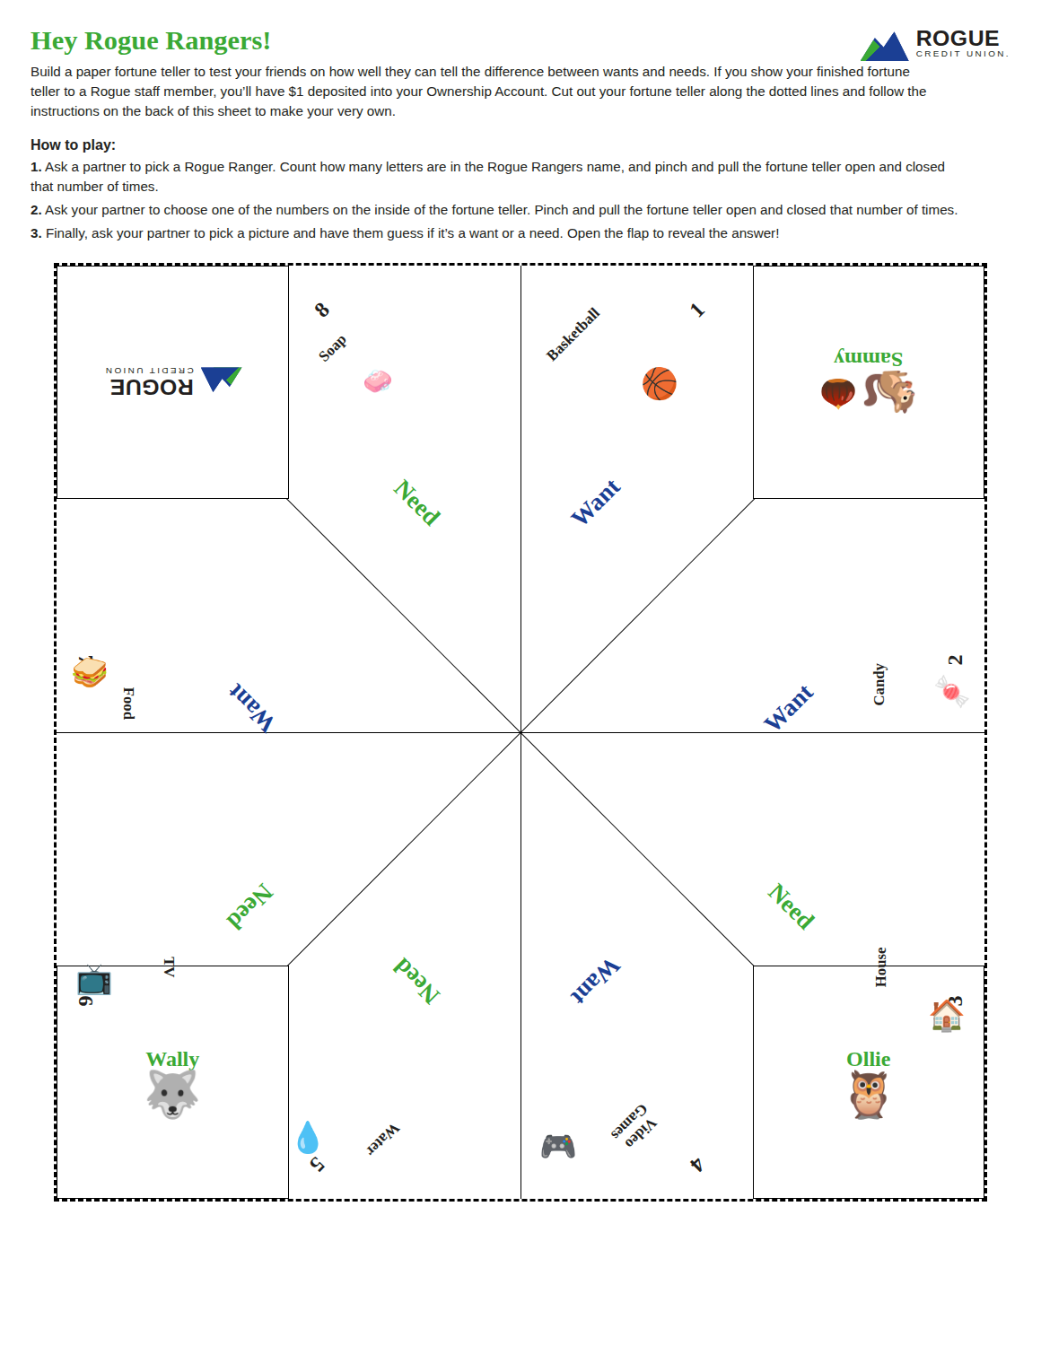Hey Rogue Rangers!
ROGUE
CREDIT UNION.
Build a paper fortune teller to test your friends on how well they can tell the difference between wants and needs. If you show your finished fortune teller to a Rogue staff member, you’ll have $1 deposited into your Ownership Account. Cut out your fortune teller along the dotted lines and follow the instructions on the back of this sheet to make your very own.
How to play:
1. Ask a partner to pick a Rogue Ranger. Count how many letters are in the Rogue Rangers name, and pinch and pull the fortune teller open and closed that number of times.
2. Ask your partner to choose one of the numbers on the inside of the fortune teller. Pinch and pull the fortune teller open and closed that number of times.
3. Finally, ask your partner to pick a picture and have them guess if it’s a want or a need. Open the flap to reveal the answer!
ROGUE
CREDIT UNION
🐿️ 🌰
Sammy
Wally
🐺
Ollie
🦉
1
2
3
4
5
6
7
8
Basketball
🏀
Candy
🍬
House
🏠
Video
Games
🎮
Water
💧
TV
📺
Food
🥪
Soap
🧼
Want
Need
Want
Need
Want
Need
Want
Need